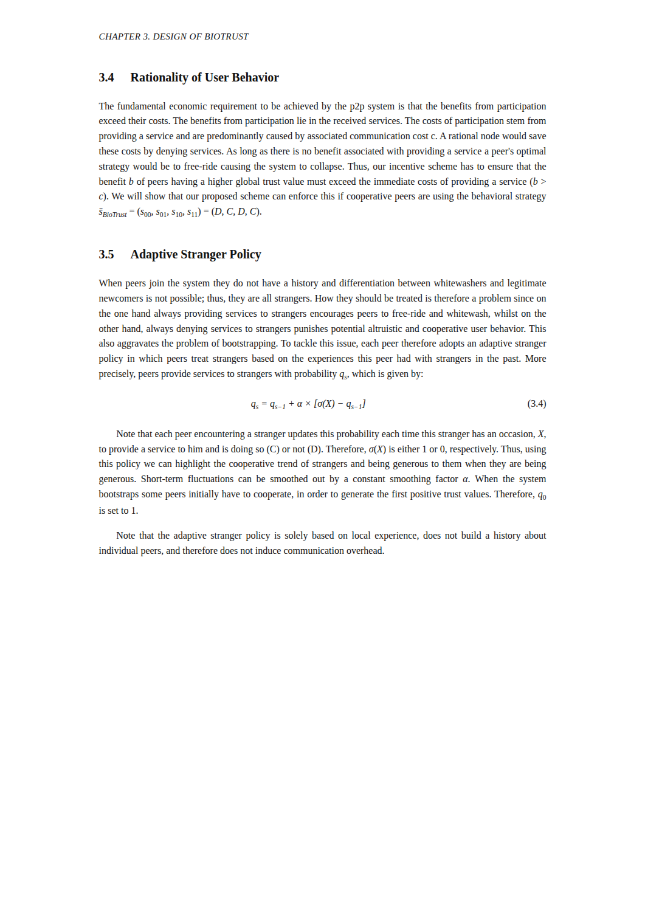CHAPTER 3. DESIGN OF BIOTRUST
3.4 Rationality of User Behavior
The fundamental economic requirement to be achieved by the p2p system is that the benefits from participation exceed their costs. The benefits from participation lie in the received services. The costs of participation stem from providing a service and are predominantly caused by associated communication cost c. A rational node would save these costs by denying services. As long as there is no benefit associated with providing a service a peer's optimal strategy would be to free-ride causing the system to collapse. Thus, our incentive scheme has to ensure that the benefit b of peers having a higher global trust value must exceed the immediate costs of providing a service (b > c). We will show that our proposed scheme can enforce this if cooperative peers are using the behavioral strategy s̄BioTrust = (s00, s01, s10, s11) = (D, C, D, C).
3.5 Adaptive Stranger Policy
When peers join the system they do not have a history and differentiation between whitewashers and legitimate newcomers is not possible; thus, they are all strangers. How they should be treated is therefore a problem since on the one hand always providing services to strangers encourages peers to free-ride and whitewash, whilst on the other hand, always denying services to strangers punishes potential altruistic and cooperative user behavior. This also aggravates the problem of bootstrapping. To tackle this issue, each peer therefore adopts an adaptive stranger policy in which peers treat strangers based on the experiences this peer had with strangers in the past. More precisely, peers provide services to strangers with probability qs, which is given by:
qs = qs−1 + α × [σ(X) − qs−1]
(3.4)
Note that each peer encountering a stranger updates this probability each time this stranger has an occasion, X, to provide a service to him and is doing so (C) or not (D). Therefore, σ(X) is either 1 or 0, respectively. Thus, using this policy we can highlight the cooperative trend of strangers and being generous to them when they are being generous. Short-term fluctuations can be smoothed out by a constant smoothing factor α. When the system bootstraps some peers initially have to cooperate, in order to generate the first positive trust values. Therefore, q0 is set to 1.
Note that the adaptive stranger policy is solely based on local experience, does not build a history about individual peers, and therefore does not induce communication overhead.